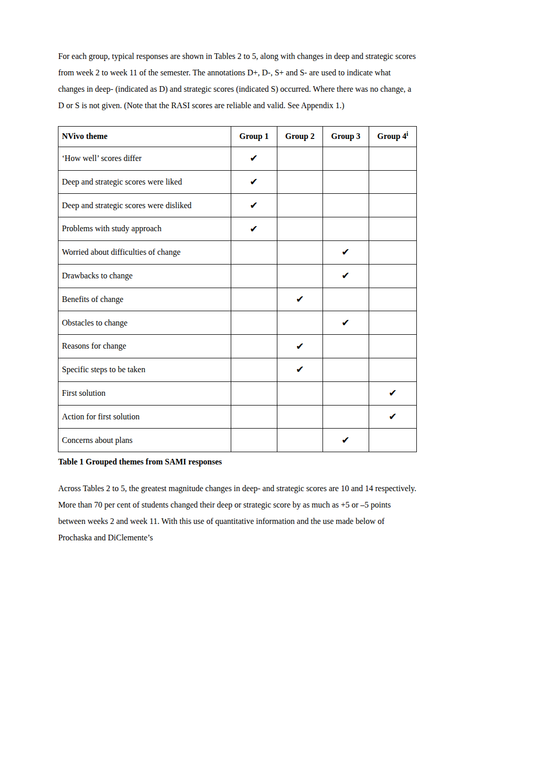For each group, typical responses are shown in Tables 2 to 5, along with changes in deep and strategic scores from week 2 to week 11 of the semester. The annotations D+, D-, S+ and S- are used to indicate what changes in deep- (indicated as D) and strategic scores (indicated S) occurred. Where there was no change, a D or S is not given. (Note that the RASI scores are reliable and valid. See Appendix 1.)
| NVivo theme | Group 1 | Group 2 | Group 3 | Group 4 i |
| --- | --- | --- | --- | --- |
| ‘How well’ scores differ | ✔ | | | |
| Deep and strategic scores were liked | ✔ | | | |
| Deep and strategic scores were disliked | ✔ | | | |
| Problems with study approach | ✔ | | | |
| Worried about difficulties of change | | | ✔ | |
| Drawbacks to change | | | ✔ | |
| Benefits of change | | ✔ | | |
| Obstacles to change | | | ✔ | |
| Reasons for change | | ✔ | | |
| Specific steps to be taken | | ✔ | | |
| First solution | | | | ✔ |
| Action for first solution | | | | ✔ |
| Concerns about plans | | | ✔ | |
Table 1 Grouped themes from SAMI responses
Across Tables 2 to 5, the greatest magnitude changes in deep- and strategic scores are 10 and 14 respectively. More than 70 per cent of students changed their deep or strategic score by as much as +5 or –5 points between weeks 2 and week 11. With this use of quantitative information and the use made below of Prochaska and DiClemente’s